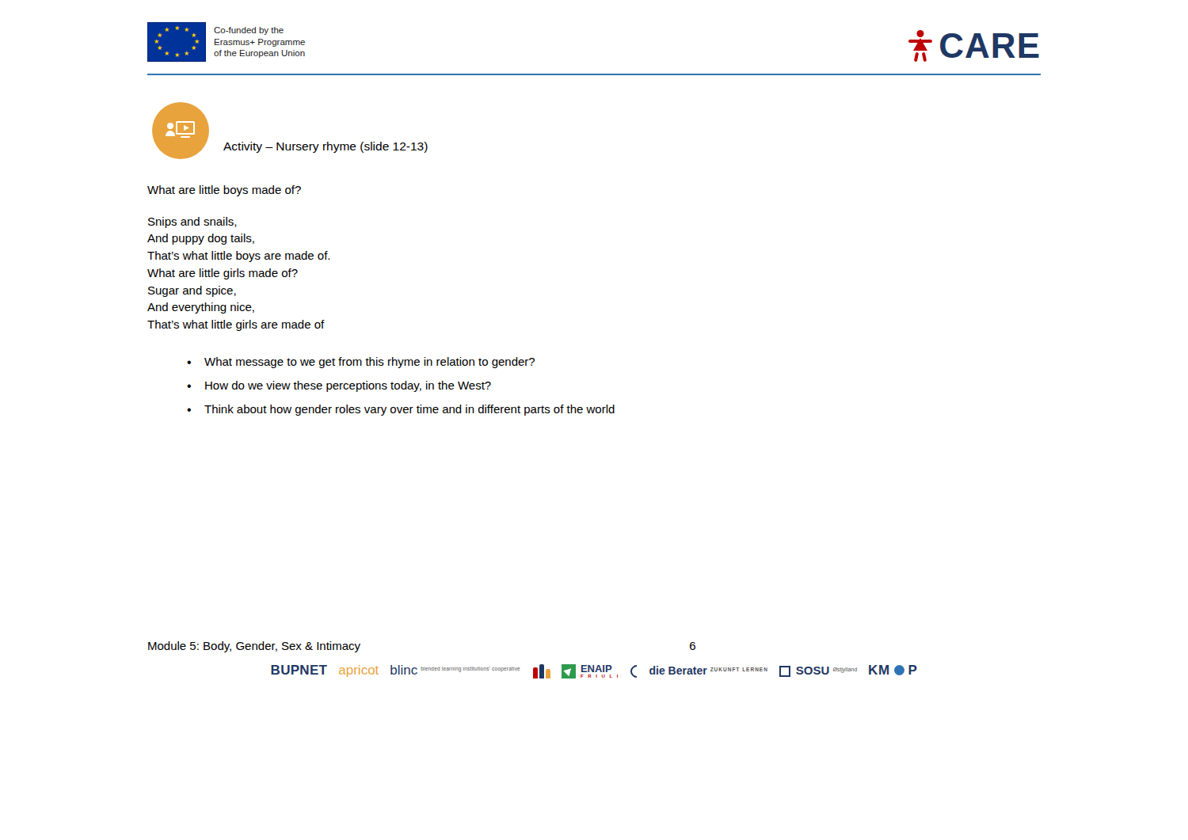★ ★ ★ ★ ★ ★ ★ ★ ★ ★ ★ ★
Co-funded by the
Erasmus+ Programme
of the European Union
CARE
Activity – Nursery rhyme (slide 12-13)
What are little boys made of?
Snips and snails,
And puppy dog tails,
That’s what little boys are made of.
What are little girls made of?
Sugar and spice,
And everything nice,
That’s what little girls are made of
What message to we get from this rhyme in relation to gender?
How do we view these perceptions today, in the West?
Think about how gender roles vary over time and in different parts of the world
Module 5: Body, Gender, Sex & Intimacy 6
BUPNET
apricot
blincblended learning institutions' cooperative
ENAIPF R I U L I
die BeraterZUKUNFT LERNEN
SOSUØstjylland
KM P